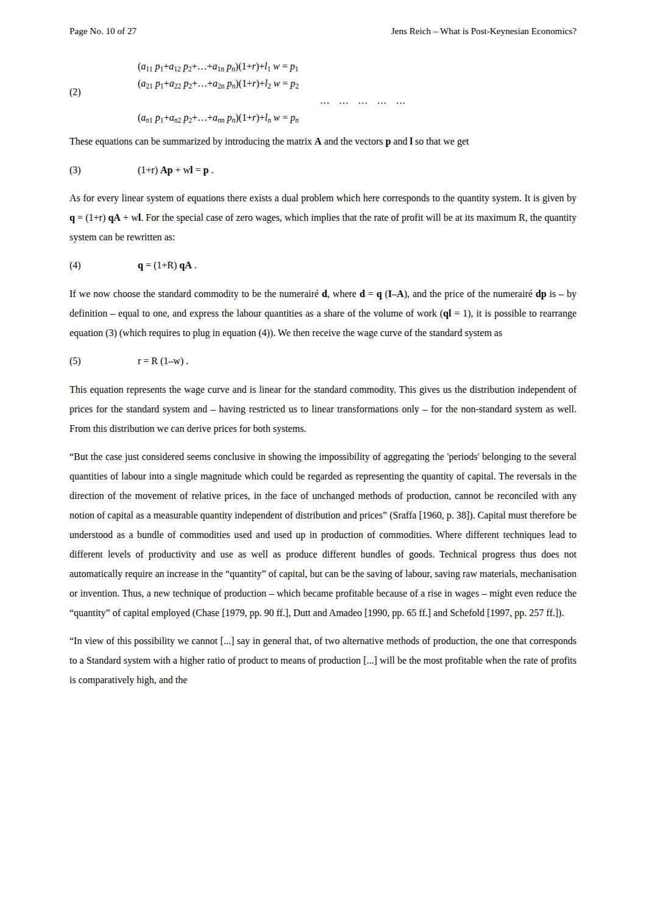Page No. 10 of 27 Jens Reich – What is Post-Keynesian Economics?
(2)
(a11 p1+a12 p2+…+a1n pn)(1+r)+l1 w = p1
(a21 p1+a22 p2+…+a2n pn)(1+r)+l2 w = p2
… … … … …
(an1 p1+an2 p2+…+ann pn)(1+r)+ln w = pn
These equations can be summarized by introducing the matrix A and the vectors p and l so that we get
(3) (1+r) Ap + wl = p .
As for every linear system of equations there exists a dual problem which here corresponds to the quantity system. It is given by q = (1+r) qA + wl. For the special case of zero wages, which implies that the rate of profit will be at its maximum R, the quantity system can be rewritten as:
(4) q = (1+R) qA .
If we now choose the standard commodity to be the numerairé d, where d = q (I–A), and the price of the numerairé dp is – by definition – equal to one, and express the labour quantities as a share of the volume of work (ql = 1), it is possible to rearrange equation (3) (which requires to plug in equation (4)). We then receive the wage curve of the standard system as
(5) r = R (1–w) .
This equation represents the wage curve and is linear for the standard commodity. This gives us the distribution independent of prices for the standard system and – having restricted us to linear transformations only – for the non-standard system as well. From this distribution we can derive prices for both systems.
“But the case just considered seems conclusive in showing the impossibility of aggregating the 'periods' belonging to the several quantities of labour into a single magnitude which could be regarded as representing the quantity of capital. The reversals in the direction of the movement of relative prices, in the face of unchanged methods of production, cannot be reconciled with any notion of capital as a measurable quantity independent of distribution and prices” (Sraffa [1960, p. 38]). Capital must therefore be understood as a bundle of commodities used and used up in production of commodities. Where different techniques lead to different levels of productivity and use as well as produce different bundles of goods. Technical progress thus does not automatically require an increase in the “quantity” of capital, but can be the saving of labour, saving raw materials, mechanisation or invention. Thus, a new technique of production – which became profitable because of a rise in wages – might even reduce the “quantity” of capital employed (Chase [1979, pp. 90 ff.], Dutt and Amadeo [1990, pp. 65 ff.] and Schefold [1997, pp. 257 ff.]).
“In view of this possibility we cannot [...] say in general that, of two alternative methods of production, the one that corresponds to a Standard system with a higher ratio of product to means of production [...] will be the most profitable when the rate of profits is comparatively high, and the